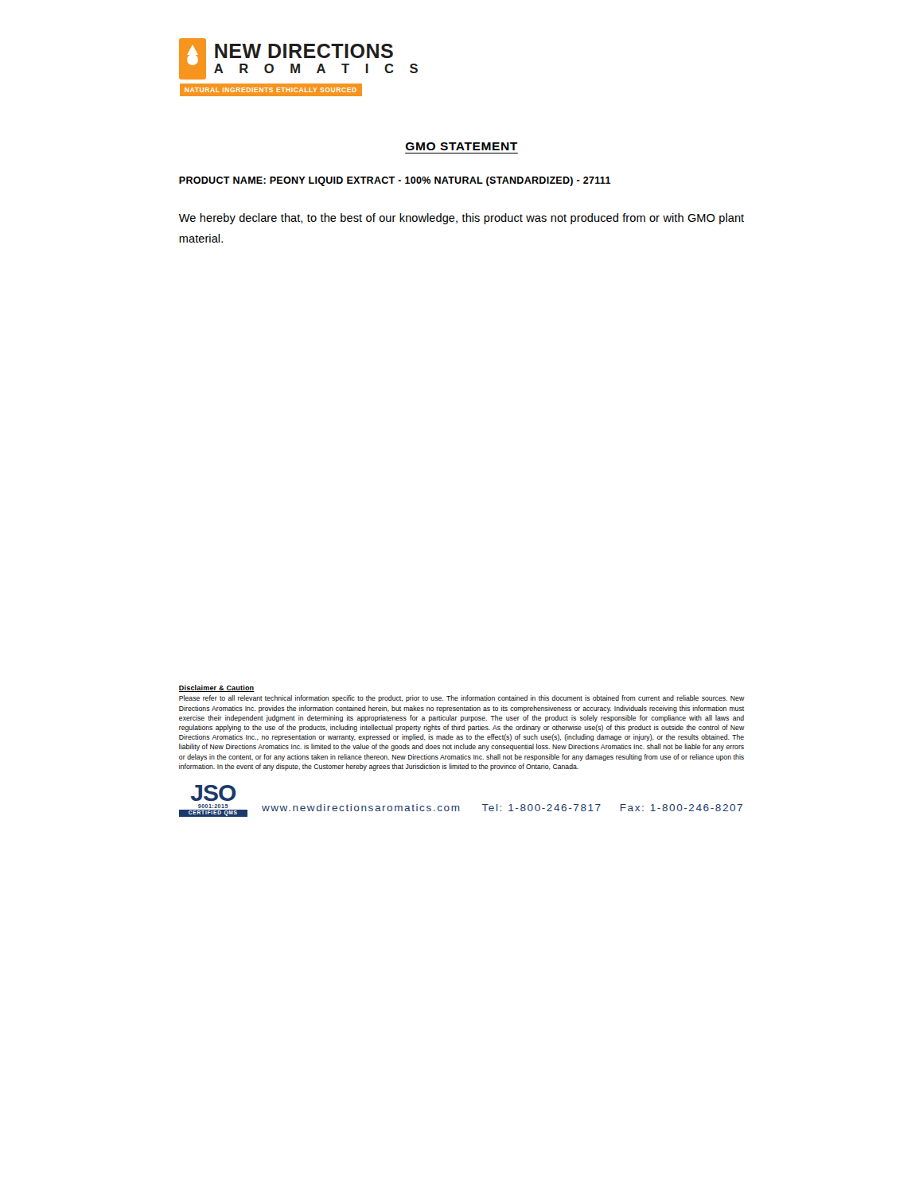| | NEW DIRECTIONS A R O M A T I C S |
| NATURAL INGREDIENTS ETHICALLY SOURCED |
GMO STATEMENT
PRODUCT NAME: PEONY LIQUID EXTRACT - 100% NATURAL (STANDARDIZED) - 27111
We hereby declare that, to the best of our knowledge, this product was not produced from or with GMO plant material.
Disclaimer & Caution
Please refer to all relevant technical information specific to the product, prior to use. The information contained in this document is obtained from current and reliable sources. New Directions Aromatics Inc. provides the information contained herein, but makes no representation as to its comprehensiveness or accuracy. Individuals receiving this information must exercise their independent judgment in determining its appropriateness for a particular purpose. The user of the product is solely responsible for compliance with all laws and regulations applying to the use of the products, including intellectual property rights of third parties. As the ordinary or otherwise use(s) of this product is outside the control of New Directions Aromatics Inc., no representation or warranty, expressed or implied, is made as to the effect(s) of such use(s), (including damage or injury), or the results obtained. The liability of New Directions Aromatics Inc. is limited to the value of the goods and does not include any consequential loss. New Directions Aromatics Inc. shall not be liable for any errors or delays in the content, or for any actions taken in reliance thereon. New Directions Aromatics Inc. shall not be responsible for any damages resulting from use of or reliance upon this information. In the event of any dispute, the Customer hereby agrees that Jurisdiction is limited to the province of Ontario, Canada.
JSO
9001:2015
CERTIFIED QMS
www.newdirectionsaromatics.com Tel: 1-800-246-7817 Fax: 1-800-246-8207